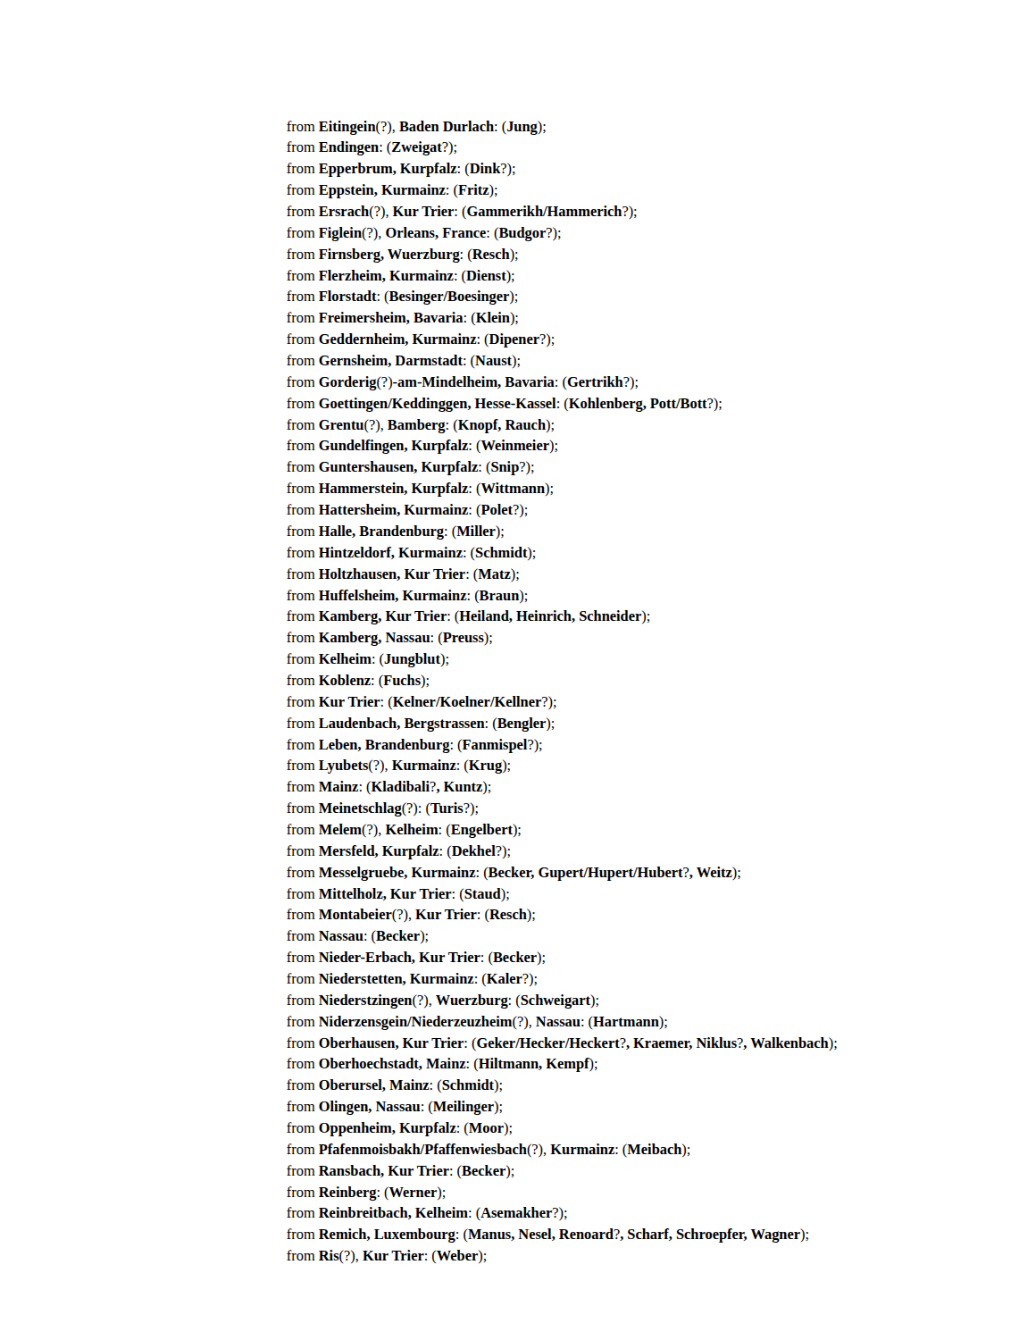from Eitingein(?), Baden Durlach: (Jung);
from Endingen: (Zweigat?);
from Epperbrum, Kurpfalz: (Dink?);
from Eppstein, Kurmainz: (Fritz);
from Ersrach(?), Kur Trier: (Gammerikh/Hammerich?);
from Figlein(?), Orleans, France: (Budgor?);
from Firnsberg, Wuerzburg: (Resch);
from Flerzheim, Kurmainz: (Dienst);
from Florstadt: (Besinger/Boesinger);
from Freimersheim, Bavaria: (Klein);
from Geddernheim, Kurmainz: (Dipener?);
from Gernsheim, Darmstadt: (Naust);
from Gorderig(?)-am-Mindelheim, Bavaria: (Gertrikh?);
from Goettingen/Keddinggen, Hesse-Kassel: (Kohlenberg, Pott/Bott?);
from Grentu(?), Bamberg: (Knopf, Rauch);
from Gundelfingen, Kurpfalz: (Weinmeier);
from Guntershausen, Kurpfalz: (Snip?);
from Hammerstein, Kurpfalz: (Wittmann);
from Hattersheim, Kurmainz: (Polet?);
from Halle, Brandenburg: (Miller);
from Hintzeldorf, Kurmainz: (Schmidt);
from Holtzhausen, Kur Trier: (Matz);
from Huffelsheim, Kurmainz: (Braun);
from Kamberg, Kur Trier: (Heiland, Heinrich, Schneider);
from Kamberg, Nassau: (Preuss);
from Kelheim: (Jungblut);
from Koblenz: (Fuchs);
from Kur Trier: (Kelner/Koelner/Kellner?);
from Laudenbach, Bergstrassen: (Bengler);
from Leben, Brandenburg: (Fanmispel?);
from Lyubets(?), Kurmainz: (Krug);
from Mainz: (Kladibali?, Kuntz);
from Meinetschlag(?): (Turis?);
from Melem(?), Kelheim: (Engelbert);
from Mersfeld, Kurpfalz: (Dekhel?);
from Messelgruebe, Kurmainz: (Becker, Gupert/Hupert/Hubert?, Weitz);
from Mittelholz, Kur Trier: (Staud);
from Montabeier(?), Kur Trier: (Resch);
from Nassau: (Becker);
from Nieder-Erbach, Kur Trier: (Becker);
from Niederstetten, Kurmainz: (Kaler?);
from Niederstzingen(?), Wuerzburg: (Schweigart);
from Niderzensgein/Niederzeuzheim(?), Nassau: (Hartmann);
from Oberhausen, Kur Trier: (Geker/Hecker/Heckert?, Kraemer, Niklus?, Walkenbach);
from Oberhoechstadt, Mainz: (Hiltmann, Kempf);
from Oberursel, Mainz: (Schmidt);
from Olingen, Nassau: (Meilinger);
from Oppenheim, Kurpfalz: (Moor);
from Pfafenmoisbakh/Pfaffenwiesbach(?), Kurmainz: (Meibach);
from Ransbach, Kur Trier: (Becker);
from Reinberg: (Werner);
from Reinbreitbach, Kelheim: (Asemakher?);
from Remich, Luxembourg: (Manus, Nesel, Renoard?, Scharf, Schroepfer, Wagner);
from Ris(?), Kur Trier: (Weber);